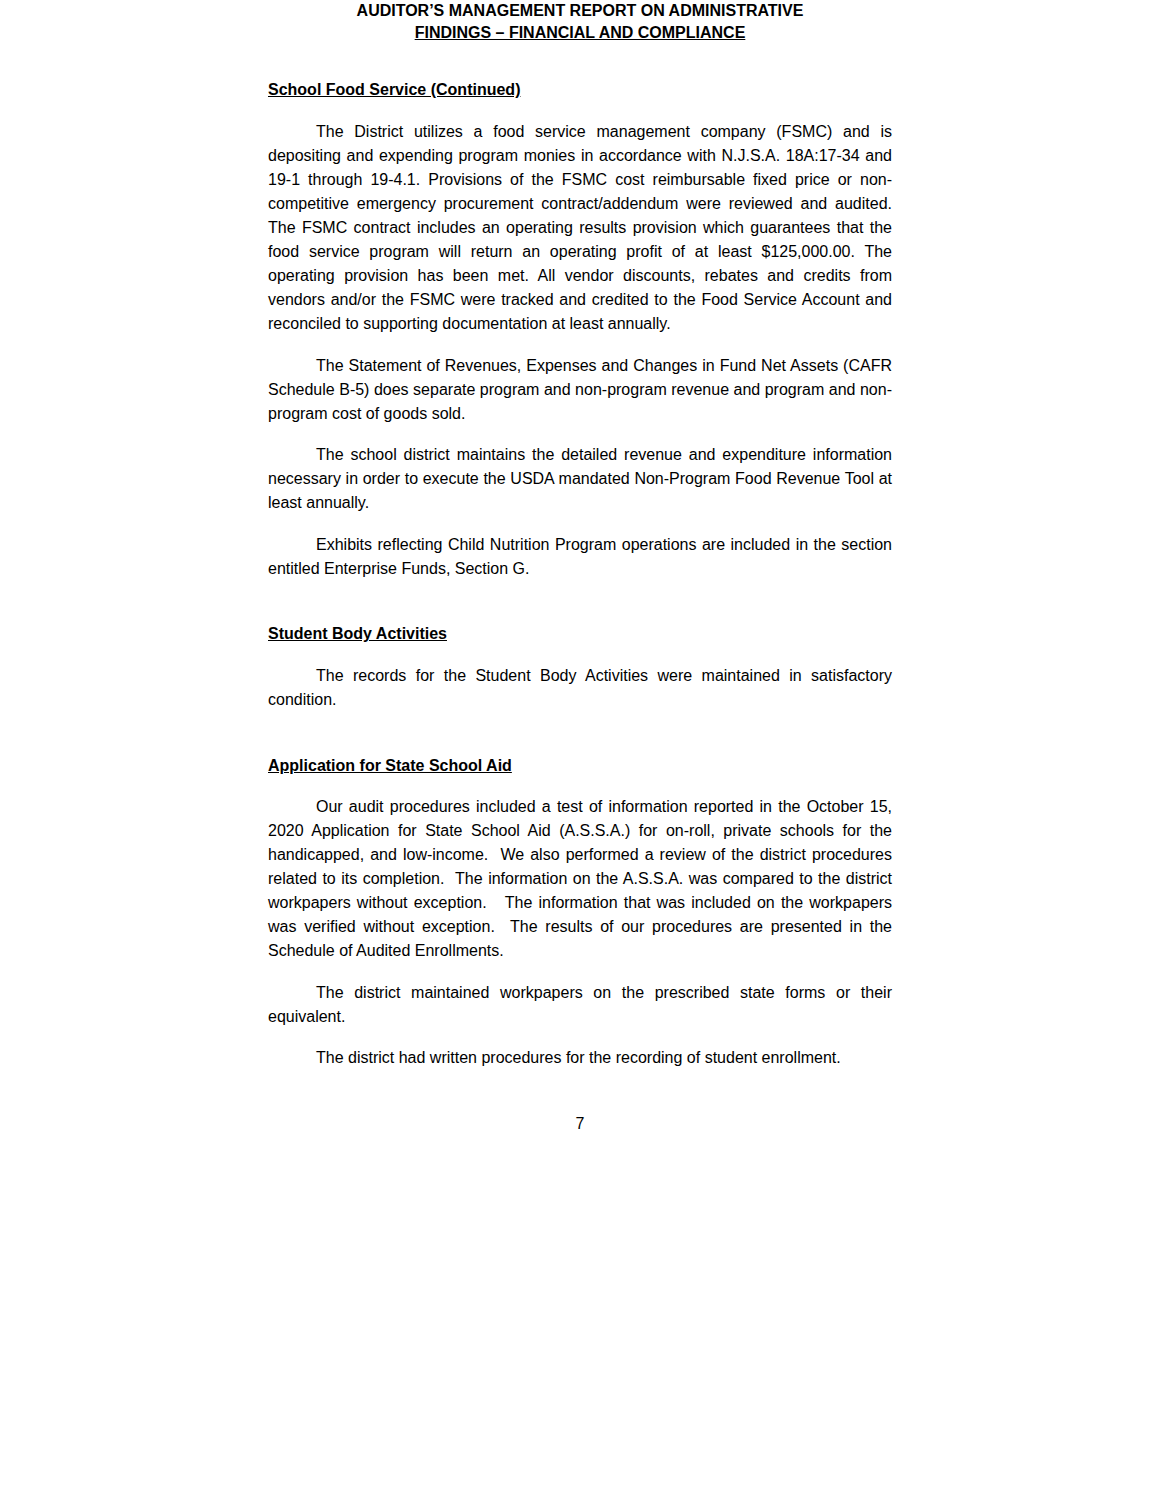AUDITOR’S MANAGEMENT REPORT ON ADMINISTRATIVE
FINDINGS – FINANCIAL AND COMPLIANCE
School Food Service (Continued)
The District utilizes a food service management company (FSMC) and is depositing and expending program monies in accordance with N.J.S.A. 18A:17-34 and 19-1 through 19-4.1. Provisions of the FSMC cost reimbursable fixed price or non-competitive emergency procurement contract/addendum were reviewed and audited. The FSMC contract includes an operating results provision which guarantees that the food service program will return an operating profit of at least $125,000.00. The operating provision has been met. All vendor discounts, rebates and credits from vendors and/or the FSMC were tracked and credited to the Food Service Account and reconciled to supporting documentation at least annually.
The Statement of Revenues, Expenses and Changes in Fund Net Assets (CAFR Schedule B-5) does separate program and non-program revenue and program and non-program cost of goods sold.
The school district maintains the detailed revenue and expenditure information necessary in order to execute the USDA mandated Non-Program Food Revenue Tool at least annually.
Exhibits reflecting Child Nutrition Program operations are included in the section entitled Enterprise Funds, Section G.
Student Body Activities
The records for the Student Body Activities were maintained in satisfactory condition.
Application for State School Aid
Our audit procedures included a test of information reported in the October 15, 2020 Application for State School Aid (A.S.S.A.) for on-roll, private schools for the handicapped, and low-income. We also performed a review of the district procedures related to its completion. The information on the A.S.S.A. was compared to the district workpapers without exception. The information that was included on the workpapers was verified without exception. The results of our procedures are presented in the Schedule of Audited Enrollments.
The district maintained workpapers on the prescribed state forms or their equivalent.
The district had written procedures for the recording of student enrollment.
7